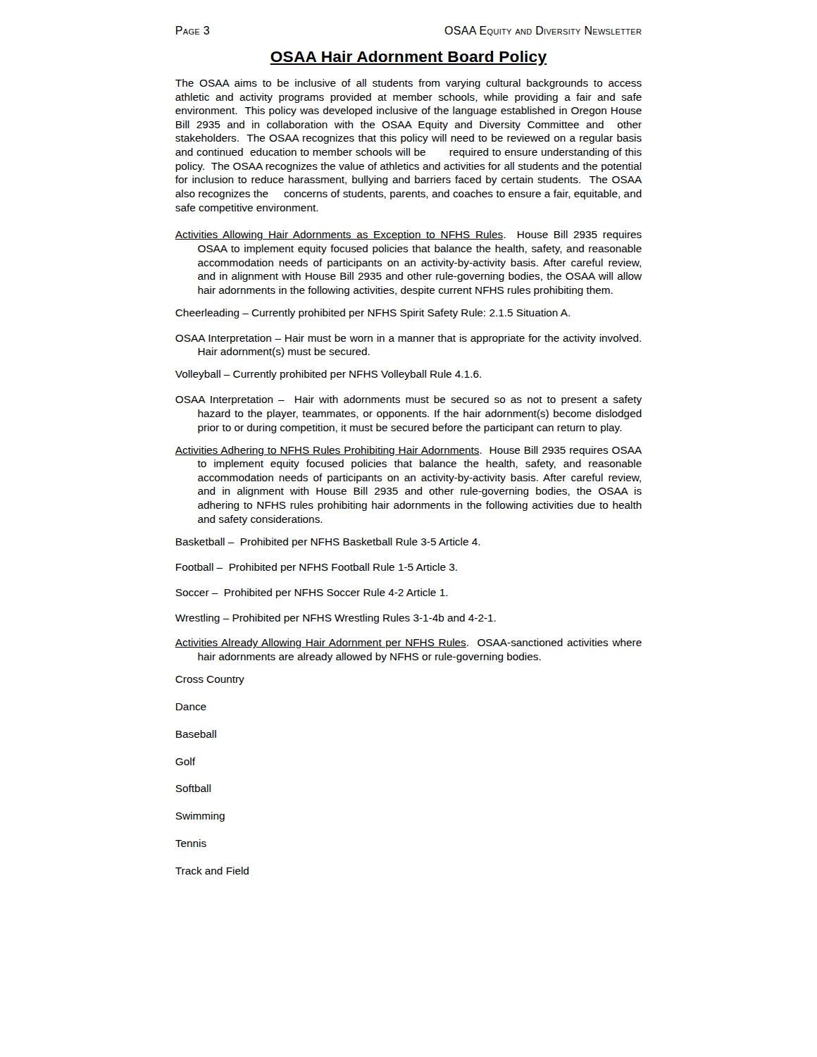Page 3
OSAA Equity and Diversity Newsletter
OSAA Hair Adornment Board Policy
The OSAA aims to be inclusive of all students from varying cultural backgrounds to access athletic and activity programs provided at member schools, while providing a fair and safe environment. This policy was developed inclusive of the language established in Oregon House Bill 2935 and in collaboration with the OSAA Equity and Diversity Committee and other stakeholders. The OSAA recognizes that this policy will need to be reviewed on a regular basis and continued education to member schools will be required to ensure understanding of this policy. The OSAA recognizes the value of athletics and activities for all students and the potential for inclusion to reduce harassment, bullying and barriers faced by certain students. The OSAA also recognizes the concerns of students, parents, and coaches to ensure a fair, equitable, and safe competitive environment.
Activities Allowing Hair Adornments as Exception to NFHS Rules. House Bill 2935 requires OSAA to implement equity focused policies that balance the health, safety, and reasonable accommodation needs of participants on an activity-by-activity basis. After careful review, and in alignment with House Bill 2935 and other rule-governing bodies, the OSAA will allow hair adornments in the following activities, despite current NFHS rules prohibiting them.
Cheerleading – Currently prohibited per NFHS Spirit Safety Rule: 2.1.5 Situation A.
OSAA Interpretation – Hair must be worn in a manner that is appropriate for the activity involved. Hair adornment(s) must be secured.
Volleyball – Currently prohibited per NFHS Volleyball Rule 4.1.6.
OSAA Interpretation – Hair with adornments must be secured so as not to present a safety hazard to the player, teammates, or opponents. If the hair adornment(s) become dislodged prior to or during competition, it must be secured before the participant can return to play.
Activities Adhering to NFHS Rules Prohibiting Hair Adornments. House Bill 2935 requires OSAA to implement equity focused policies that balance the health, safety, and reasonable accommodation needs of participants on an activity-by-activity basis. After careful review, and in alignment with House Bill 2935 and other rule-governing bodies, the OSAA is adhering to NFHS rules prohibiting hair adornments in the following activities due to health and safety considerations.
Basketball – Prohibited per NFHS Basketball Rule 3-5 Article 4.
Football – Prohibited per NFHS Football Rule 1-5 Article 3.
Soccer – Prohibited per NFHS Soccer Rule 4-2 Article 1.
Wrestling – Prohibited per NFHS Wrestling Rules 3-1-4b and 4-2-1.
Activities Already Allowing Hair Adornment per NFHS Rules. OSAA-sanctioned activities where hair adornments are already allowed by NFHS or rule-governing bodies.
Cross Country
Dance
Baseball
Golf
Softball
Swimming
Tennis
Track and Field